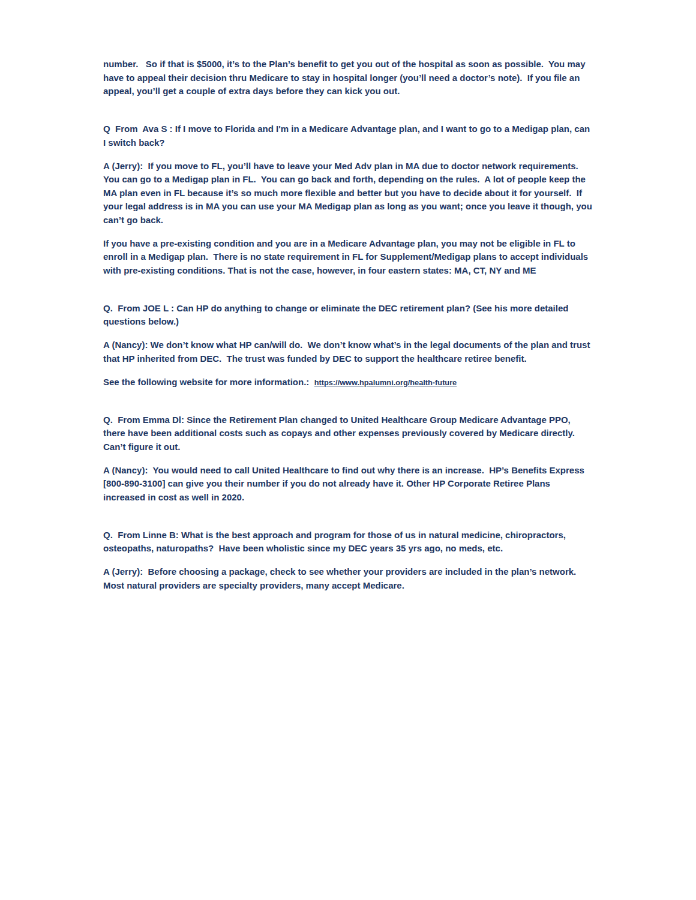number. So if that is $5000, it’s to the Plan’s benefit to get you out of the hospital as soon as possible. You may have to appeal their decision thru Medicare to stay in hospital longer (you’ll need a doctor’s note). If you file an appeal, you’ll get a couple of extra days before they can kick you out.
Q From Ava S : If I move to Florida and I'm in a Medicare Advantage plan, and I want to go to a Medigap plan, can I switch back?
A (Jerry): If you move to FL, you’ll have to leave your Med Adv plan in MA due to doctor network requirements. You can go to a Medigap plan in FL. You can go back and forth, depending on the rules. A lot of people keep the MA plan even in FL because it’s so much more flexible and better but you have to decide about it for yourself. If your legal address is in MA you can use your MA Medigap plan as long as you want; once you leave it though, you can’t go back.
If you have a pre-existing condition and you are in a Medicare Advantage plan, you may not be eligible in FL to enroll in a Medigap plan. There is no state requirement in FL for Supplement/Medigap plans to accept individuals with pre-existing conditions. That is not the case, however, in four eastern states: MA, CT, NY and ME
Q. From JOE L : Can HP do anything to change or eliminate the DEC retirement plan? (See his more detailed questions below.)
A (Nancy): We don’t know what HP can/will do. We don’t know what’s in the legal documents of the plan and trust that HP inherited from DEC. The trust was funded by DEC to support the healthcare retiree benefit.
See the following website for more information.: https://www.hpalumni.org/health-future
Q. From Emma Dl: Since the Retirement Plan changed to United Healthcare Group Medicare Advantage PPO, there have been additional costs such as copays and other expenses previously covered by Medicare directly. Can’t figure it out.
A (Nancy): You would need to call United Healthcare to find out why there is an increase. HP’s Benefits Express [800-890-3100] can give you their number if you do not already have it. Other HP Corporate Retiree Plans increased in cost as well in 2020.
Q. From Linne B: What is the best approach and program for those of us in natural medicine, chiropractors, osteopaths, naturopaths? Have been wholistic since my DEC years 35 yrs ago, no meds, etc.
A (Jerry): Before choosing a package, check to see whether your providers are included in the plan’s network. Most natural providers are specialty providers, many accept Medicare.